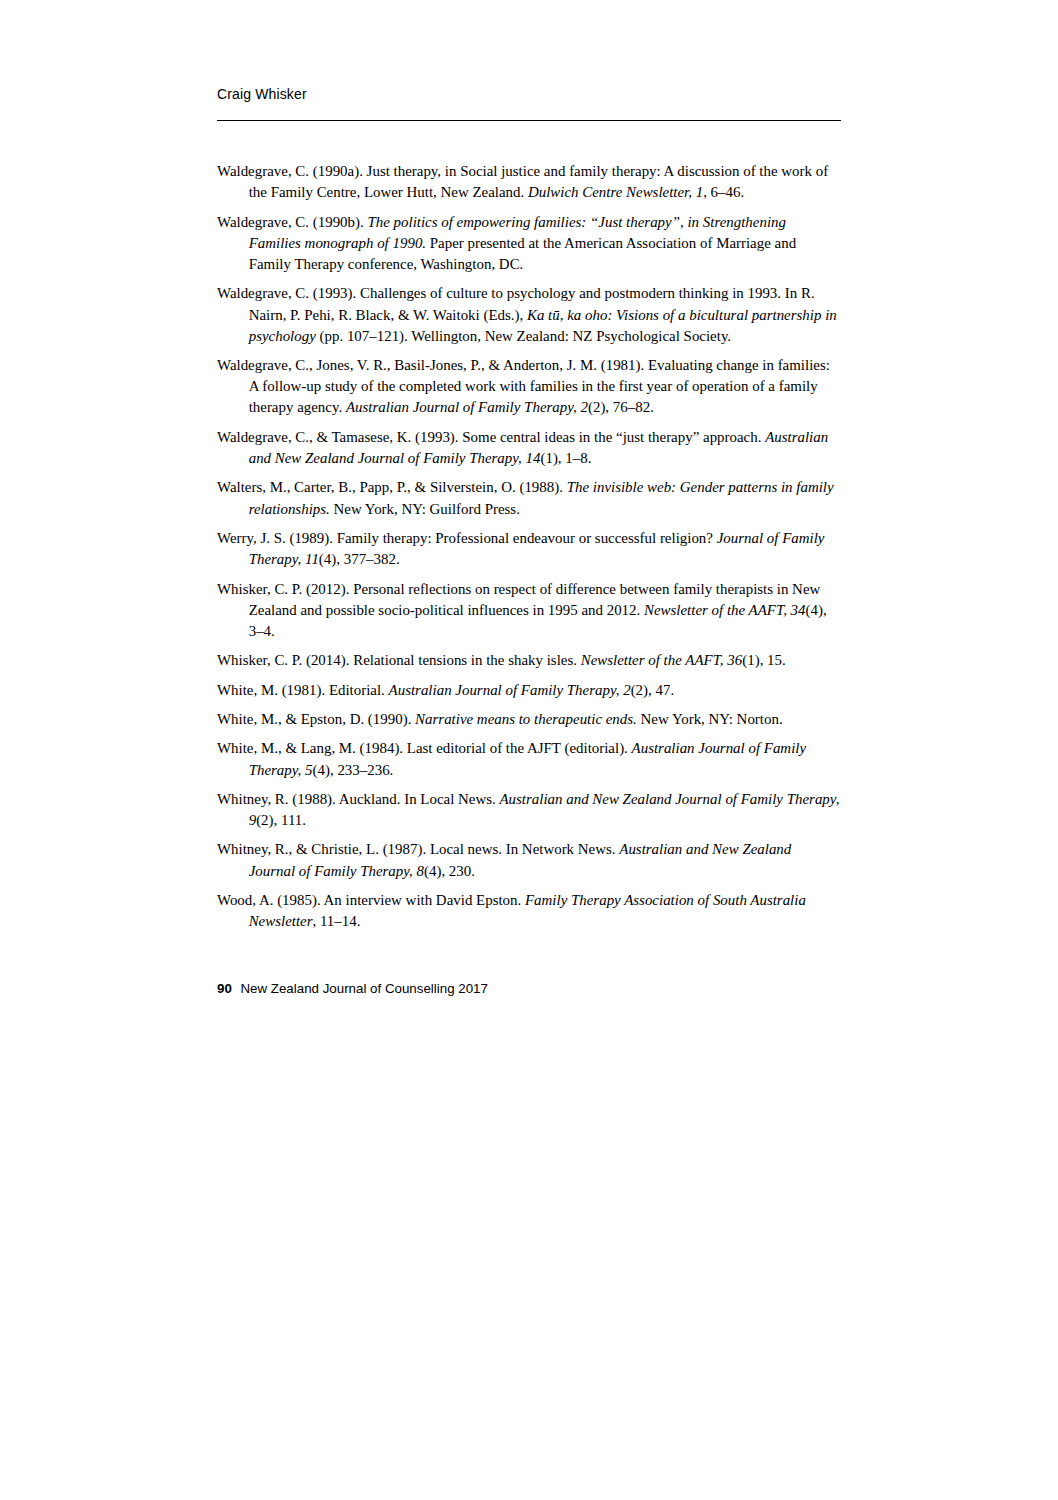Craig Whisker
Waldegrave, C. (1990a). Just therapy, in Social justice and family therapy: A discussion of the work of the Family Centre, Lower Hutt, New Zealand. Dulwich Centre Newsletter, 1, 6–46.
Waldegrave, C. (1990b). The politics of empowering families: “Just therapy”, in Strengthening Families monograph of 1990. Paper presented at the American Association of Marriage and Family Therapy conference, Washington, DC.
Waldegrave, C. (1993). Challenges of culture to psychology and postmodern thinking in 1993. In R. Nairn, P. Pehi, R. Black, & W. Waitoki (Eds.), Ka tū, ka oho: Visions of a bicultural partnership in psychology (pp. 107–121). Wellington, New Zealand: NZ Psychological Society.
Waldegrave, C., Jones, V. R., Basil-Jones, P., & Anderton, J. M. (1981). Evaluating change in families: A follow-up study of the completed work with families in the first year of operation of a family therapy agency. Australian Journal of Family Therapy, 2(2), 76–82.
Waldegrave, C., & Tamasese, K. (1993). Some central ideas in the “just therapy” approach. Australian and New Zealand Journal of Family Therapy, 14(1), 1–8.
Walters, M., Carter, B., Papp, P., & Silverstein, O. (1988). The invisible web: Gender patterns in family relationships. New York, NY: Guilford Press.
Werry, J. S. (1989). Family therapy: Professional endeavour or successful religion? Journal of Family Therapy, 11(4), 377–382.
Whisker, C. P. (2012). Personal reflections on respect of difference between family therapists in New Zealand and possible socio-political influences in 1995 and 2012. Newsletter of the AAFT, 34(4), 3–4.
Whisker, C. P. (2014). Relational tensions in the shaky isles. Newsletter of the AAFT, 36(1), 15.
White, M. (1981). Editorial. Australian Journal of Family Therapy, 2(2), 47.
White, M., & Epston, D. (1990). Narrative means to therapeutic ends. New York, NY: Norton.
White, M., & Lang, M. (1984). Last editorial of the AJFT (editorial). Australian Journal of Family Therapy, 5(4), 233–236.
Whitney, R. (1988). Auckland. In Local News. Australian and New Zealand Journal of Family Therapy, 9(2), 111.
Whitney, R., & Christie, L. (1987). Local news. In Network News. Australian and New Zealand Journal of Family Therapy, 8(4), 230.
Wood, A. (1985). An interview with David Epston. Family Therapy Association of South Australia Newsletter, 11–14.
90 New Zealand Journal of Counselling 2017